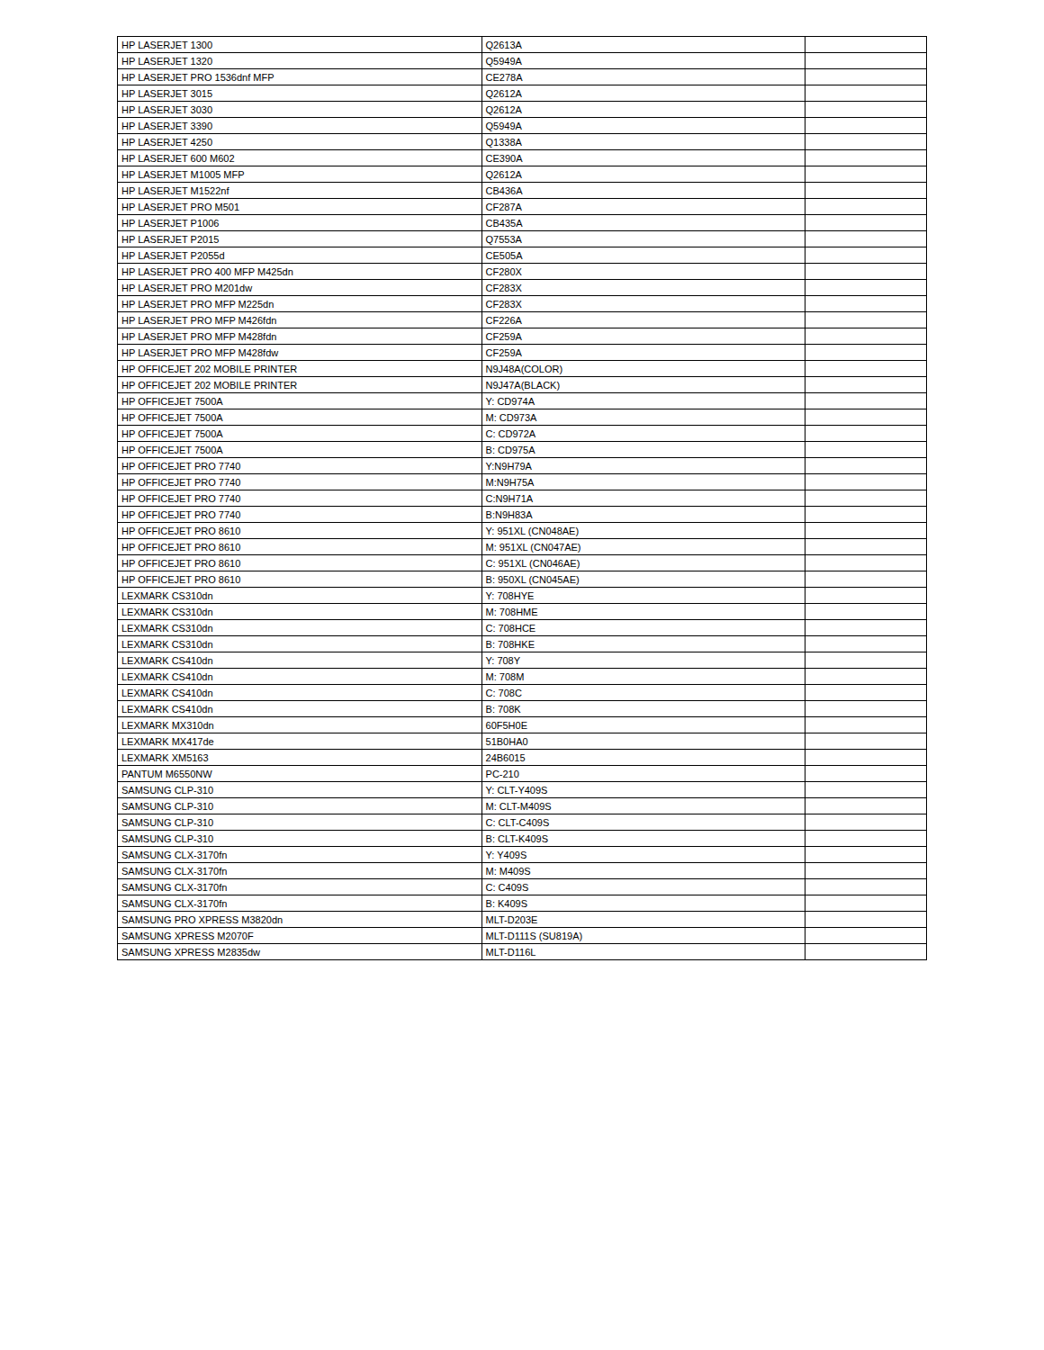| HP LASERJET 1300 | Q2613A | |
| HP LASERJET 1320 | Q5949A | |
| HP LASERJET PRO 1536dnf MFP | CE278A | |
| HP LASERJET 3015 | Q2612A | |
| HP LASERJET 3030 | Q2612A | |
| HP LASERJET 3390 | Q5949A | |
| HP LASERJET 4250 | Q1338A | |
| HP LASERJET 600 M602 | CE390A | |
| HP LASERJET M1005 MFP | Q2612A | |
| HP LASERJET M1522nf | CB436A | |
| HP LASERJET PRO M501 | CF287A | |
| HP LASERJET P1006 | CB435A | |
| HP LASERJET P2015 | Q7553A | |
| HP LASERJET P2055d | CE505A | |
| HP LASERJET PRO 400 MFP M425dn | CF280X | |
| HP LASERJET PRO M201dw | CF283X | |
| HP LASERJET PRO MFP M225dn | CF283X | |
| HP LASERJET PRO MFP M426fdn | CF226A | |
| HP LASERJET PRO MFP M428fdn | CF259A | |
| HP LASERJET PRO MFP M428fdw | CF259A | |
| HP OFFICEJET 202 MOBILE PRINTER | N9J48A(COLOR) | |
| HP OFFICEJET 202 MOBILE PRINTER | N9J47A(BLACK) | |
| HP OFFICEJET 7500A | Y: CD974A | |
| HP OFFICEJET 7500A | M: CD973A | |
| HP OFFICEJET 7500A | C: CD972A | |
| HP OFFICEJET 7500A | B: CD975A | |
| HP OFFICEJET PRO 7740 | Y:N9H79A | |
| HP OFFICEJET PRO 7740 | M:N9H75A | |
| HP OFFICEJET PRO 7740 | C:N9H71A | |
| HP OFFICEJET PRO 7740 | B:N9H83A | |
| HP OFFICEJET PRO 8610 | Y: 951XL (CN048AE) | |
| HP OFFICEJET PRO 8610 | M: 951XL (CN047AE) | |
| HP OFFICEJET PRO 8610 | C: 951XL (CN046AE) | |
| HP OFFICEJET PRO 8610 | B: 950XL (CN045AE) | |
| LEXMARK CS310dn | Y: 708HYE | |
| LEXMARK CS310dn | M: 708HME | |
| LEXMARK CS310dn | C: 708HCE | |
| LEXMARK CS310dn | B: 708HKE | |
| LEXMARK CS410dn | Y: 708Y | |
| LEXMARK CS410dn | M: 708M | |
| LEXMARK CS410dn | C: 708C | |
| LEXMARK CS410dn | B: 708K | |
| LEXMARK MX310dn | 60F5H0E | |
| LEXMARK MX417de | 51B0HA0 | |
| LEXMARK XM5163 | 24B6015 | |
| PANTUM M6550NW | PC-210 | |
| SAMSUNG CLP-310 | Y: CLT-Y409S | |
| SAMSUNG CLP-310 | M: CLT-M409S | |
| SAMSUNG CLP-310 | C: CLT-C409S | |
| SAMSUNG CLP-310 | B: CLT-K409S | |
| SAMSUNG CLX-3170fn | Y: Y409S | |
| SAMSUNG CLX-3170fn | M: M409S | |
| SAMSUNG CLX-3170fn | C: C409S | |
| SAMSUNG CLX-3170fn | B: K409S | |
| SAMSUNG PRO XPRESS M3820dn | MLT-D203E | |
| SAMSUNG XPRESS M2070F | MLT-D111S (SU819A) | |
| SAMSUNG XPRESS M2835dw | MLT-D116L | |